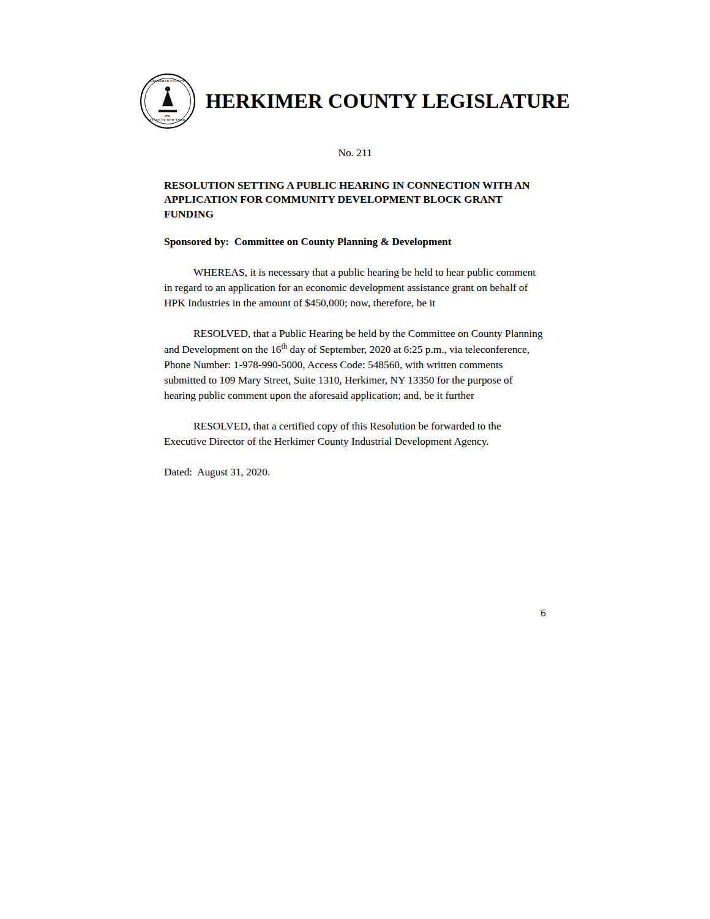Herkimer County
1791
State of New York
HERKIMER COUNTY LEGISLATURE
No. 211
RESOLUTION SETTING A PUBLIC HEARING IN CONNECTION WITH AN APPLICATION FOR COMMUNITY DEVELOPMENT BLOCK GRANT FUNDING
Sponsored by: Committee on County Planning & Development
WHEREAS, it is necessary that a public hearing be held to hear public comment in regard to an application for an economic development assistance grant on behalf of HPK Industries in the amount of $450,000; now, therefore, be it
RESOLVED, that a Public Hearing be held by the Committee on County Planning and Development on the 16th day of September, 2020 at 6:25 p.m., via teleconference, Phone Number: 1-978-990-5000, Access Code: 548560, with written comments submitted to 109 Mary Street, Suite 1310, Herkimer, NY 13350 for the purpose of hearing public comment upon the aforesaid application; and, be it further
RESOLVED, that a certified copy of this Resolution be forwarded to the Executive Director of the Herkimer County Industrial Development Agency.
Dated: August 31, 2020.
6